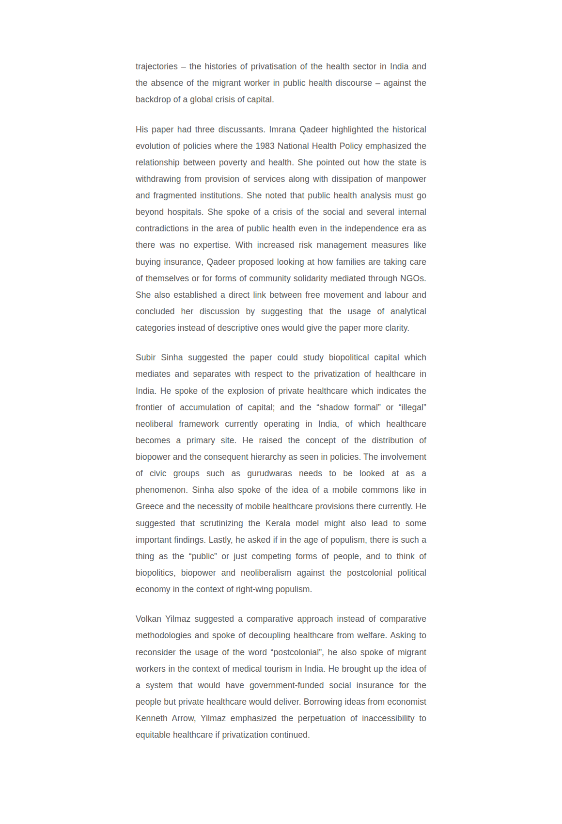trajectories – the histories of privatisation of the health sector in India and the absence of the migrant worker in public health discourse – against the backdrop of a global crisis of capital.
His paper had three discussants. Imrana Qadeer highlighted the historical evolution of policies where the 1983 National Health Policy emphasized the relationship between poverty and health. She pointed out how the state is withdrawing from provision of services along with dissipation of manpower and fragmented institutions. She noted that public health analysis must go beyond hospitals. She spoke of a crisis of the social and several internal contradictions in the area of public health even in the independence era as there was no expertise. With increased risk management measures like buying insurance, Qadeer proposed looking at how families are taking care of themselves or for forms of community solidarity mediated through NGOs. She also established a direct link between free movement and labour and concluded her discussion by suggesting that the usage of analytical categories instead of descriptive ones would give the paper more clarity.
Subir Sinha suggested the paper could study biopolitical capital which mediates and separates with respect to the privatization of healthcare in India. He spoke of the explosion of private healthcare which indicates the frontier of accumulation of capital; and the “shadow formal” or “illegal” neoliberal framework currently operating in India, of which healthcare becomes a primary site. He raised the concept of the distribution of biopower and the consequent hierarchy as seen in policies. The involvement of civic groups such as gurudwaras needs to be looked at as a phenomenon. Sinha also spoke of the idea of a mobile commons like in Greece and the necessity of mobile healthcare provisions there currently. He suggested that scrutinizing the Kerala model might also lead to some important findings. Lastly, he asked if in the age of populism, there is such a thing as the “public” or just competing forms of people, and to think of biopolitics, biopower and neoliberalism against the postcolonial political economy in the context of right-wing populism.
Volkan Yilmaz suggested a comparative approach instead of comparative methodologies and spoke of decoupling healthcare from welfare. Asking to reconsider the usage of the word “postcolonial”, he also spoke of migrant workers in the context of medical tourism in India. He brought up the idea of a system that would have government-funded social insurance for the people but private healthcare would deliver. Borrowing ideas from economist Kenneth Arrow, Yilmaz emphasized the perpetuation of inaccessibility to equitable healthcare if privatization continued.